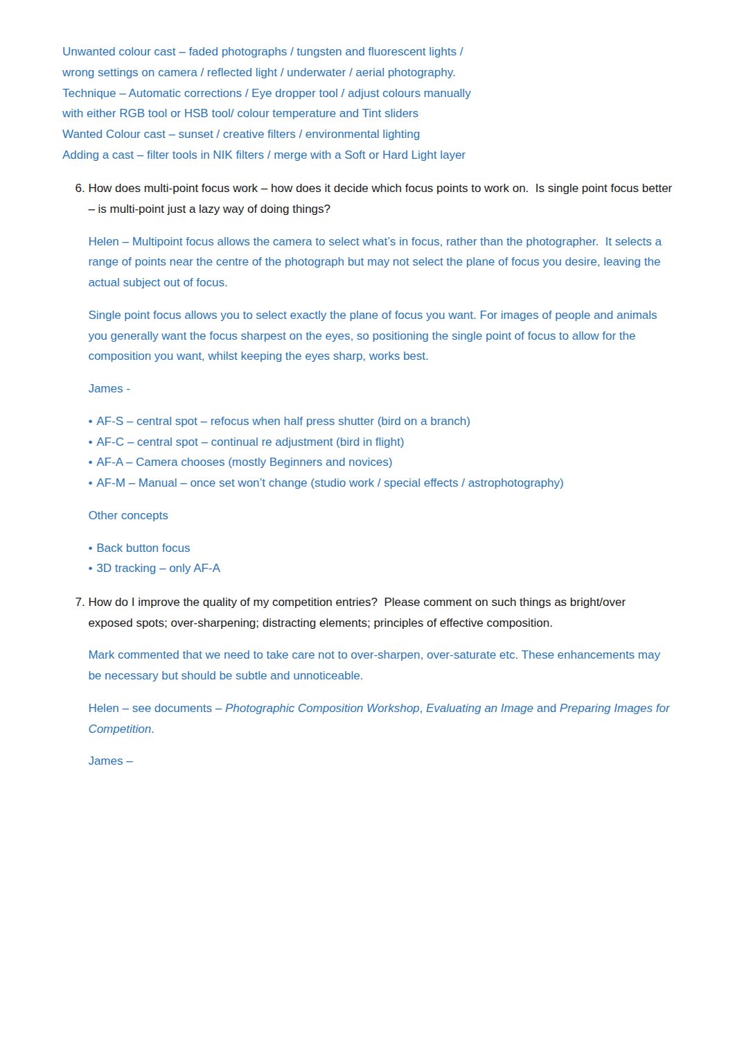Unwanted colour cast – faded photographs / tungsten and fluorescent lights /
wrong settings on camera / reflected light / underwater / aerial photography.
Technique – Automatic corrections / Eye dropper tool / adjust colours manually
with either RGB tool or HSB tool/ colour temperature and Tint sliders
Wanted Colour cast – sunset / creative filters / environmental lighting
Adding a cast – filter tools in NIK filters / merge with a Soft or Hard Light layer
How does multi-point focus work – how does it decide which focus points to work on. Is single point focus better – is multi-point just a lazy way of doing things?
Helen – Multipoint focus allows the camera to select what’s in focus, rather than the photographer. It selects a range of points near the centre of the photograph but may not select the plane of focus you desire, leaving the actual subject out of focus.
Single point focus allows you to select exactly the plane of focus you want. For images of people and animals you generally want the focus sharpest on the eyes, so positioning the single point of focus to allow for the composition you want, whilst keeping the eyes sharp, works best.
James -
AF-S – central spot – refocus when half press shutter (bird on a branch)
AF-C – central spot – continual re adjustment (bird in flight)
AF-A – Camera chooses (mostly Beginners and novices)
AF-M – Manual – once set won’t change (studio work / special effects / astrophotography)
Other concepts
Back button focus
3D tracking – only AF-A
How do I improve the quality of my competition entries? Please comment on such things as bright/over exposed spots; over-sharpening; distracting elements; principles of effective composition.
Mark commented that we need to take care not to over-sharpen, over-saturate etc. These enhancements may be necessary but should be subtle and unnoticeable.
Helen – see documents – Photographic Composition Workshop, Evaluating an Image and Preparing Images for Competition.
James –